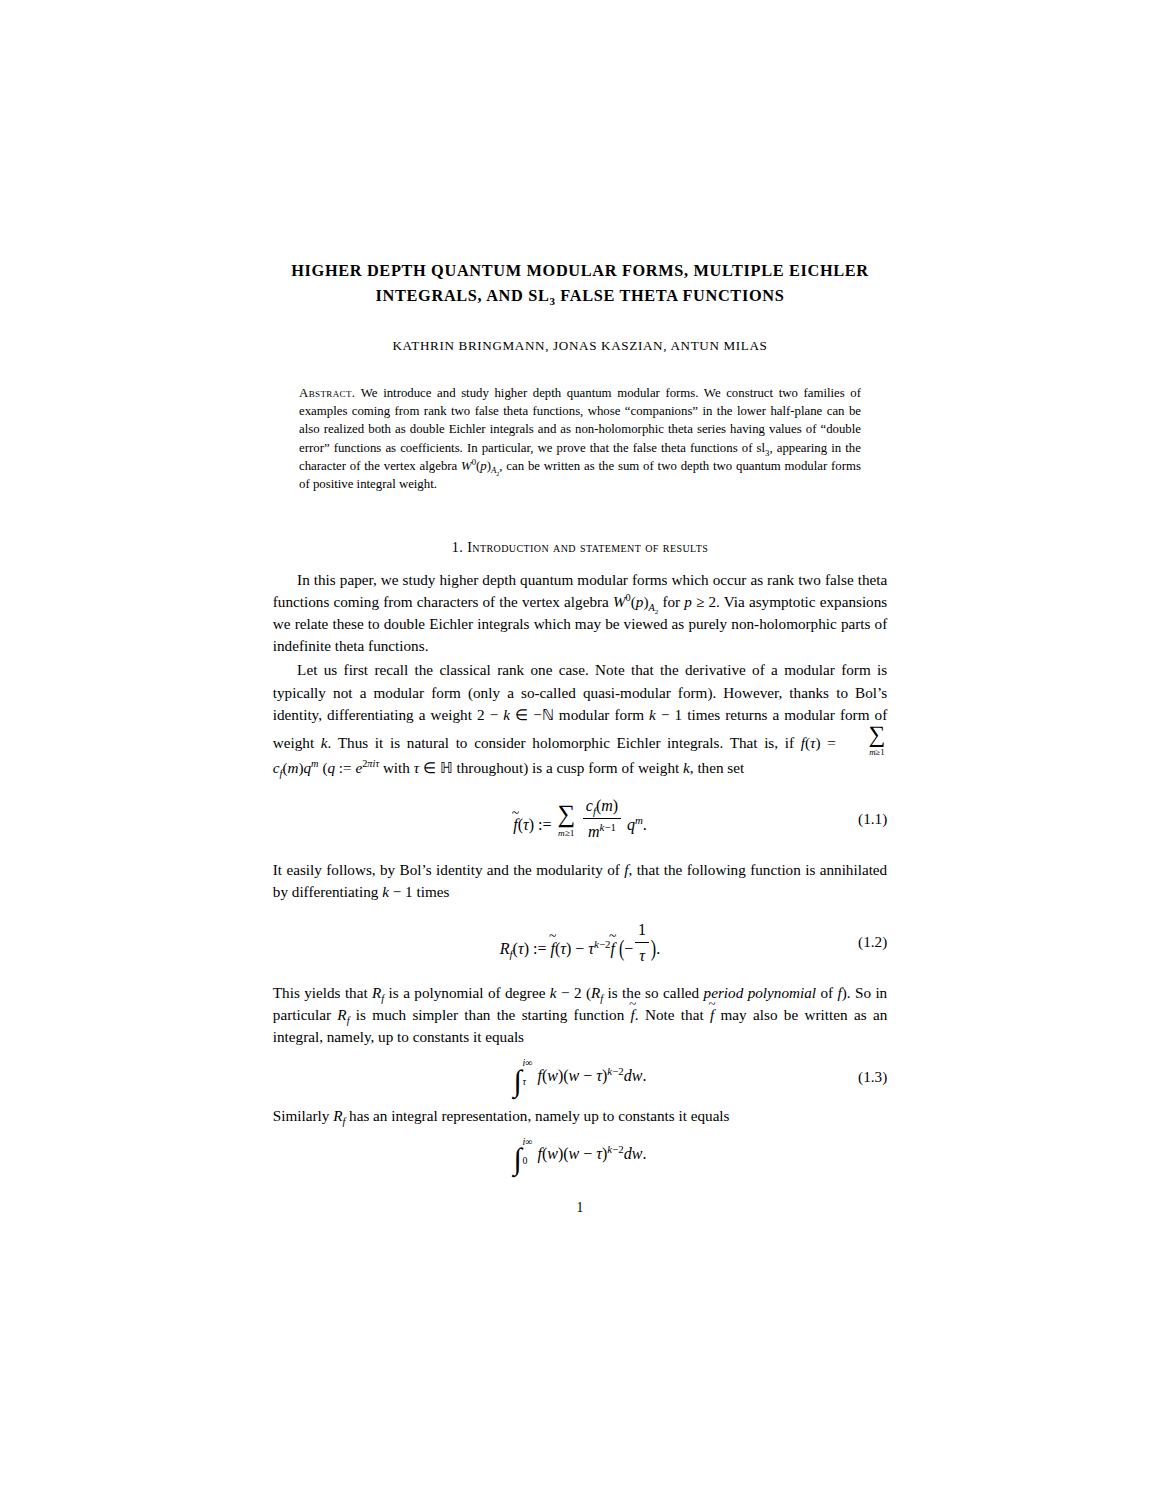Higher depth quantum modular forms, multiple Eichler
integrals, and sl3 false theta functions
Kathrin Bringmann, Jonas Kaszian, Antun Milas
Abstract. We introduce and study higher depth quantum modular forms. We construct two families of examples coming from rank two false theta functions, whose “companions” in the lower half-plane can be also realized both as double Eichler integrals and as non-holomorphic theta series having values of “double error” functions as coefficients. In particular, we prove that the false theta functions of sl3, appearing in the character of the vertex algebra W0(p)A2, can be written as the sum of two depth two quantum modular forms of positive integral weight.
1. Introduction and statement of results
In this paper, we study higher depth quantum modular forms which occur as rank two false theta functions coming from characters of the vertex algebra W0(p)A2 for p ≥ 2. Via asymptotic expansions we relate these to double Eichler integrals which may be viewed as purely non-holomorphic parts of indefinite theta functions.
Let us first recall the classical rank one case. Note that the derivative of a modular form is typically not a modular form (only a so-called quasi-modular form). However, thanks to Bol’s identity, differentiating a weight 2 − k ∈ −ℕ modular form k − 1 times returns a modular form of weight k. Thus it is natural to consider holomorphic Eichler integrals. That is, if f(τ) = ∑m≥1 cf(m)qm (q := e2πiτ with τ ∈ ℍ throughout) is a cusp form of weight k, then set
~f(τ) := ∑m≥1 cf(m) mk−1 qm.
(1.1)
It easily follows, by Bol’s identity and the modularity of f, that the following function is annihilated by differentiating k − 1 times
Rf(τ) := ~f(τ) − τk−2~f (−1 τ).
(1.2)
This yields that Rf is a polynomial of degree k − 2 (Rf is the so called period polynomial of f). So in particular Rf is much simpler than the starting function ~f. Note that ~f may also be written as an integral, namely, up to constants it equals
∫i∞τ f(w)(w − τ)k−2dw.
(1.3)
Similarly Rf has an integral representation, namely up to constants it equals
∫i∞0 f(w)(w − τ)k−2dw.
1